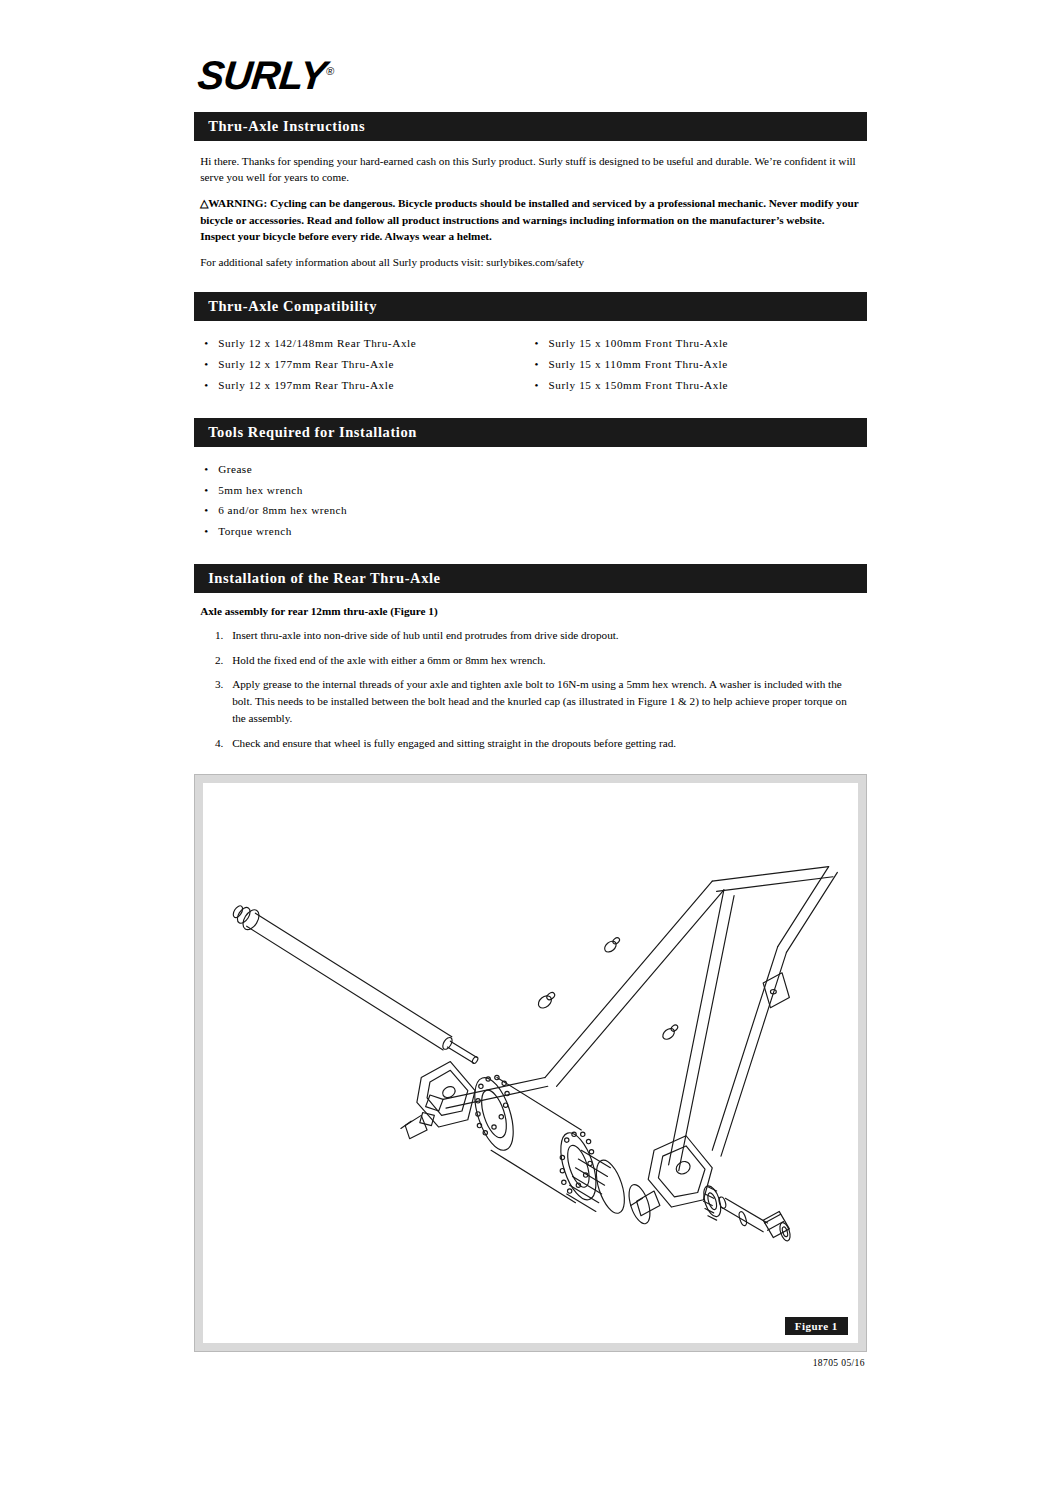SURLY®
Thru-Axle Instructions
Hi there. Thanks for spending your hard-earned cash on this Surly product. Surly stuff is designed to be useful and durable. We’re confident it will serve you well for years to come.
△WARNING: Cycling can be dangerous. Bicycle products should be installed and serviced by a professional mechanic. Never modify your bicycle or accessories. Read and follow all product instructions and warnings including information on the manufacturer’s website. Inspect your bicycle before every ride. Always wear a helmet.
For additional safety information about all Surly products visit: surlybikes.com/safety
Thru-Axle Compatibility
Surly 12 x 142/148mm Rear Thru-Axle
Surly 12 x 177mm Rear Thru-Axle
Surly 12 x 197mm Rear Thru-Axle
Surly 15 x 100mm Front Thru-Axle
Surly 15 x 110mm Front Thru-Axle
Surly 15 x 150mm Front Thru-Axle
Tools Required for Installation
Grease
5mm hex wrench
6 and/or 8mm hex wrench
Torque wrench
Installation of the Rear Thru-Axle
Axle assembly for rear 12mm thru-axle (Figure 1)
Insert thru-axle into non-drive side of hub until end protrudes from drive side dropout.
Hold the fixed end of the axle with either a 6mm or 8mm hex wrench.
Apply grease to the internal threads of your axle and tighten axle bolt to 16N-m using a 5mm hex wrench. A washer is included with the bolt. This needs to be installed between the bolt head and the knurled cap (as illustrated in Figure 1 & 2) to help achieve proper torque on the assembly.
Check and ensure that wheel is fully engaged and sitting straight in the dropouts before getting rad.
Figure 1
18705 05/16